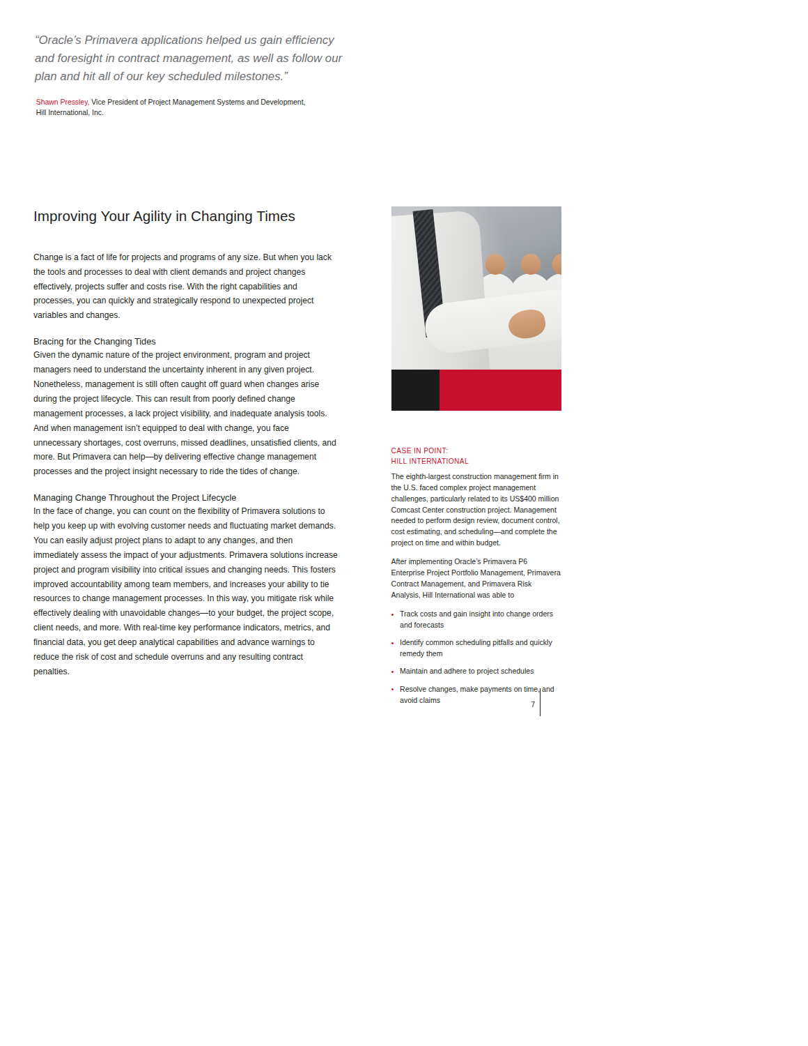“Oracle’s Primavera applications helped us gain efficiency and foresight in contract management, as well as follow our plan and hit all of our key scheduled milestones.”
Shawn Pressley, Vice President of Project Management Systems and Development, Hill International, Inc.
Improving Your Agility in Changing Times
Change is a fact of life for projects and programs of any size. But when you lack the tools and processes to deal with client demands and project changes effectively, projects suffer and costs rise. With the right capabilities and processes, you can quickly and strategically respond to unexpected project variables and changes.
Bracing for the Changing Tides
Given the dynamic nature of the project environment, program and project managers need to understand the uncertainty inherent in any given project. Nonetheless, management is still often caught off guard when changes arise during the project lifecycle. This can result from poorly defined change management processes, a lack project visibility, and inadequate analysis tools. And when management isn’t equipped to deal with change, you face unnecessary shortages, cost overruns, missed deadlines, unsatisfied clients, and more. But Primavera can help—by delivering effective change management processes and the project insight necessary to ride the tides of change.
Managing Change Throughout the Project Lifecycle
In the face of change, you can count on the flexibility of Primavera solutions to help you keep up with evolving customer needs and fluctuating market demands. You can easily adjust project plans to adapt to any changes, and then immediately assess the impact of your adjustments. Primavera solutions increase project and program visibility into critical issues and changing needs. This fosters improved accountability among team members, and increases your ability to tie resources to change management processes. In this way, you mitigate risk while effectively dealing with unavoidable changes—to your budget, the project scope, client needs, and more. With real-time key performance indicators, metrics, and financial data, you get deep analytical capabilities and advance warnings to reduce the risk of cost and schedule overruns and any resulting contract penalties.
CASE IN POINT:
HILL INTERNATIONAL
The eighth-largest construction management firm in the U.S. faced complex project management challenges, particularly related to its US$400 million Comcast Center construction project. Management needed to perform design review, document control, cost estimating, and scheduling—and complete the project on time and within budget.
After implementing Oracle’s Primavera P6 Enterprise Project Portfolio Management, Primavera Contract Management, and Primavera Risk Analysis, Hill International was able to
Track costs and gain insight into change orders and forecasts
Identify common scheduling pitfalls and quickly remedy them
Maintain and adhere to project schedules
Resolve changes, make payments on time, and avoid claims
7